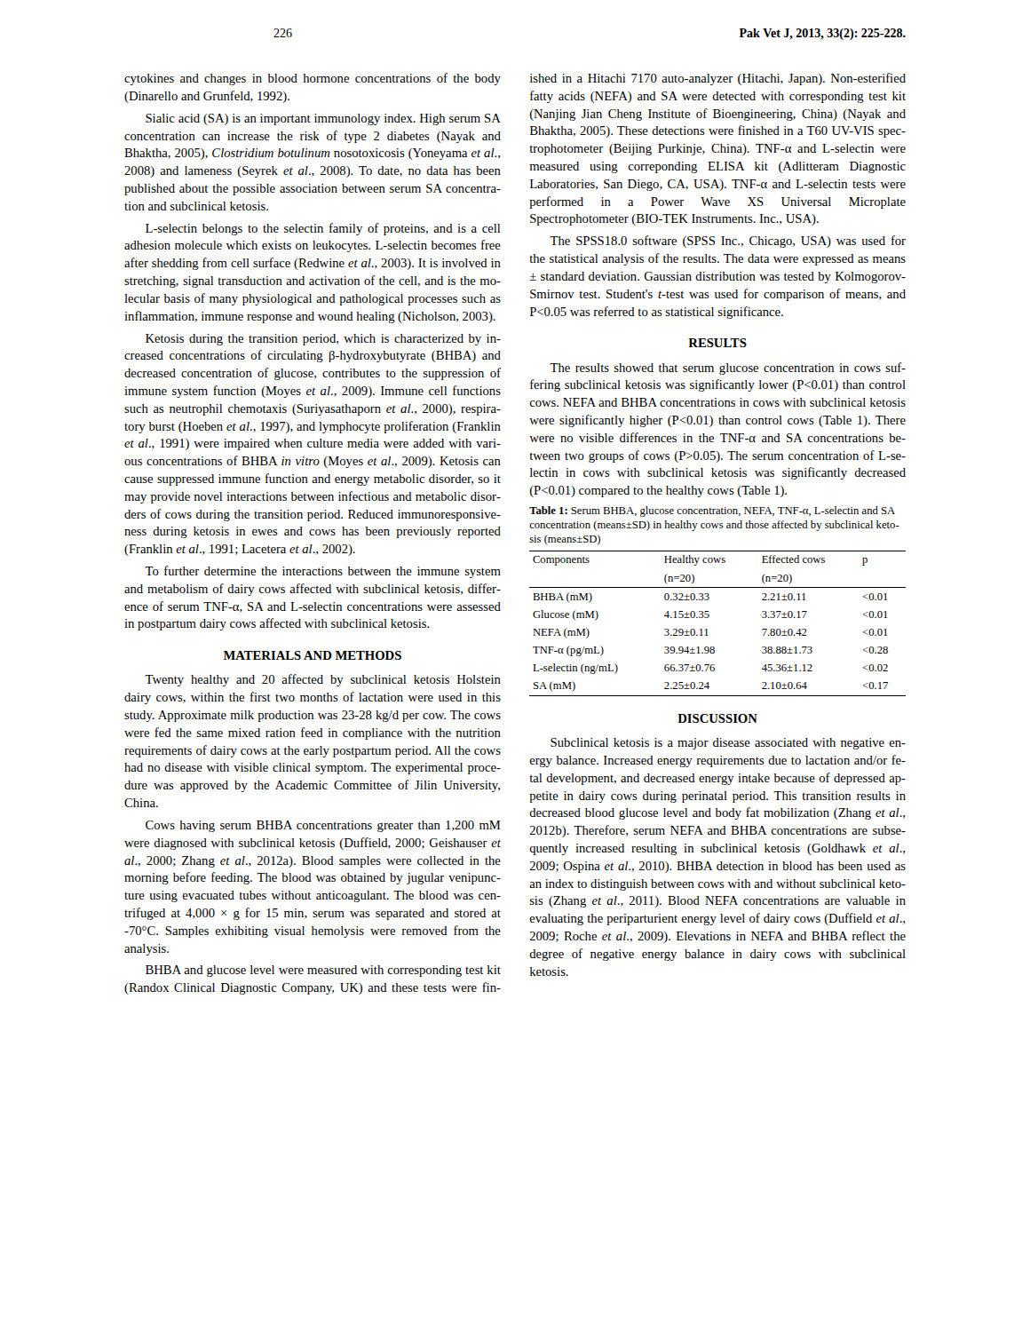226 Pak Vet J, 2013, 33(2): 225-228.
cytokines and changes in blood hormone concentrations of the body (Dinarello and Grunfeld, 1992).
Sialic acid (SA) is an important immunology index. High serum SA concentration can increase the risk of type 2 diabetes (Nayak and Bhaktha, 2005), Clostridium botulinum nosotoxicosis (Yoneyama et al., 2008) and lameness (Seyrek et al., 2008). To date, no data has been published about the possible association between serum SA concentration and subclinical ketosis.
L-selectin belongs to the selectin family of proteins, and is a cell adhesion molecule which exists on leukocytes. L-selectin becomes free after shedding from cell surface (Redwine et al., 2003). It is involved in stretching, signal transduction and activation of the cell, and is the molecular basis of many physiological and pathological processes such as inflammation, immune response and wound healing (Nicholson, 2003).
Ketosis during the transition period, which is characterized by increased concentrations of circulating β-hydroxybutyrate (BHBA) and decreased concentration of glucose, contributes to the suppression of immune system function (Moyes et al., 2009). Immune cell functions such as neutrophil chemotaxis (Suriyasathaporn et al., 2000), respiratory burst (Hoeben et al., 1997), and lymphocyte proliferation (Franklin et al., 1991) were impaired when culture media were added with various concentrations of BHBA in vitro (Moyes et al., 2009). Ketosis can cause suppressed immune function and energy metabolic disorder, so it may provide novel interactions between infectious and metabolic disorders of cows during the transition period. Reduced immunoresponsiveness during ketosis in ewes and cows has been previously reported (Franklin et al., 1991; Lacetera et al., 2002).
To further determine the interactions between the immune system and metabolism of dairy cows affected with subclinical ketosis, difference of serum TNF-α, SA and L-selectin concentrations were assessed in postpartum dairy cows affected with subclinical ketosis.
Materials and Methods
Twenty healthy and 20 affected by subclinical ketosis Holstein dairy cows, within the first two months of lactation were used in this study. Approximate milk production was 23-28 kg/d per cow. The cows were fed the same mixed ration feed in compliance with the nutrition requirements of dairy cows at the early postpartum period. All the cows had no disease with visible clinical symptom. The experimental procedure was approved by the Academic Committee of Jilin University, China.
Cows having serum BHBA concentrations greater than 1,200 mM were diagnosed with subclinical ketosis (Duffield, 2000; Geishauser et al., 2000; Zhang et al., 2012a). Blood samples were collected in the morning before feeding. The blood was obtained by jugular venipuncture using evacuated tubes without anticoagulant. The blood was centrifuged at 4,000 × g for 15 min, serum was separated and stored at -70°C. Samples exhibiting visual hemolysis were removed from the analysis.
BHBA and glucose level were measured with corresponding test kit (Randox Clinical Diagnostic Company, UK) and these tests were finished in a Hitachi 7170 auto-analyzer (Hitachi, Japan). Non-esterified fatty acids (NEFA) and SA were detected with corresponding test kit (Nanjing Jian Cheng Institute of Bioengineering, China) (Nayak and Bhaktha, 2005). These detections were finished in a T60 UV-VIS spectrophotometer (Beijing Purkinje, China). TNF-α and L-selectin were measured using correponding ELISA kit (Adlitteram Diagnostic Laboratories, San Diego, CA, USA). TNF-α and L-selectin tests were performed in a Power Wave XS Universal Microplate Spectrophotometer (BIO-TEK Instruments. Inc., USA).
The SPSS18.0 software (SPSS Inc., Chicago, USA) was used for the statistical analysis of the results. The data were expressed as means ± standard deviation. Gaussian distribution was tested by Kolmogorov-Smirnov test. Student's t-test was used for comparison of means, and P<0.05 was referred to as statistical significance.
Results
The results showed that serum glucose concentration in cows suffering subclinical ketosis was significantly lower (P<0.01) than control cows. NEFA and BHBA concentrations in cows with subclinical ketosis were significantly higher (P<0.01) than control cows (Table 1). There were no visible differences in the TNF-α and SA concentrations between two groups of cows (P>0.05). The serum concentration of L-selectin in cows with subclinical ketosis was significantly decreased (P<0.01) compared to the healthy cows (Table 1).
Table 1: Serum BHBA, glucose concentration, NEFA, TNF-α, L-selectin and SA concentration (means±SD) in healthy cows and those affected by subclinical ketosis (means±SD)
| Components | Healthy cows | Effected cows | p |
| --- | --- | --- | --- |
| | (n=20) | (n=20) | |
| BHBA (mM) | 0.32±0.33 | 2.21±0.11 | <0.01 |
| Glucose (mM) | 4.15±0.35 | 3.37±0.17 | <0.01 |
| NEFA (mM) | 3.29±0.11 | 7.80±0.42 | <0.01 |
| TNF-α (pg/mL) | 39.94±1.98 | 38.88±1.73 | <0.28 |
| L-selectin (ng/mL) | 66.37±0.76 | 45.36±1.12 | <0.02 |
| SA (mM) | 2.25±0.24 | 2.10±0.64 | <0.17 |
Discussion
Subclinical ketosis is a major disease associated with negative energy balance. Increased energy requirements due to lactation and/or fetal development, and decreased energy intake because of depressed appetite in dairy cows during perinatal period. This transition results in decreased blood glucose level and body fat mobilization (Zhang et al., 2012b). Therefore, serum NEFA and BHBA concentrations are subsequently increased resulting in subclinical ketosis (Goldhawk et al., 2009; Ospina et al., 2010). BHBA detection in blood has been used as an index to distinguish between cows with and without subclinical ketosis (Zhang et al., 2011). Blood NEFA concentrations are valuable in evaluating the periparturient energy level of dairy cows (Duffield et al., 2009; Roche et al., 2009). Elevations in NEFA and BHBA reflect the degree of negative energy balance in dairy cows with subclinical ketosis.